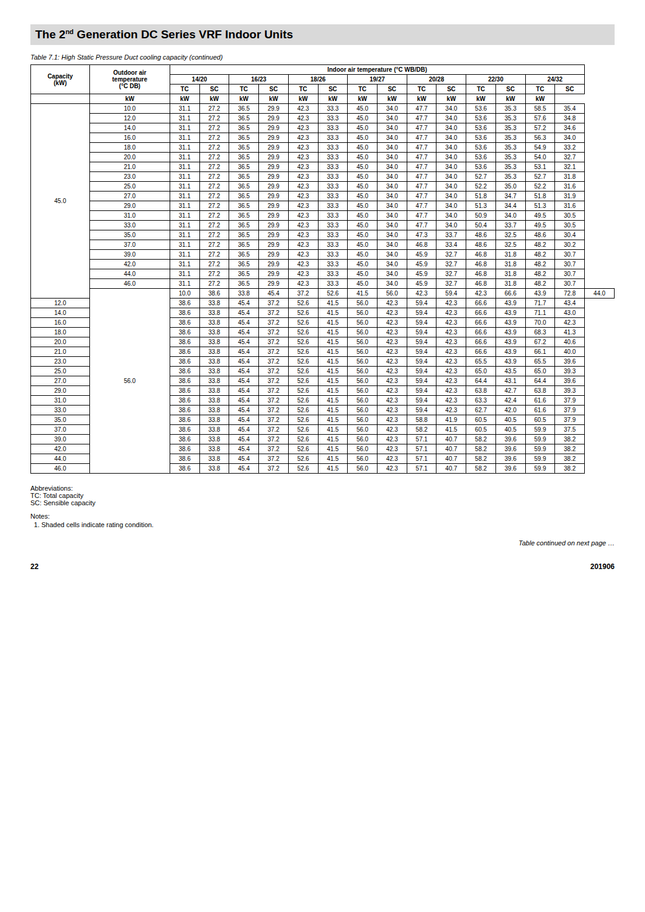The 2nd Generation DC Series VRF Indoor Units
Table 7.1: High Static Pressure Duct cooling capacity (continued)
| Capacity (kW) | Outdoor air temperature (°C DB) | Indoor air temperature (°C WB/DB) |
| --- | --- | --- |
| 14/20 | 16/23 | 18/26 | 19/27 | 20/28 | 22/30 | 24/32 |
| TC | SC | TC | SC | TC | SC | TC | SC | TC | SC | TC | SC | TC | SC |
| | kW | kW | kW | kW | kW | kW | kW | kW | kW | kW | kW | kW | kW | kW |
| 45.0 | 10.0 | 31.1 | 27.2 | 36.5 | 29.9 | 42.3 | 33.3 | 45.0 | 34.0 | 47.7 | 34.0 | 53.6 | 35.3 | 58.5 | 35.4 |
| 12.0 | 31.1 | 27.2 | 36.5 | 29.9 | 42.3 | 33.3 | 45.0 | 34.0 | 47.7 | 34.0 | 53.6 | 35.3 | 57.6 | 34.8 |
| 14.0 | 31.1 | 27.2 | 36.5 | 29.9 | 42.3 | 33.3 | 45.0 | 34.0 | 47.7 | 34.0 | 53.6 | 35.3 | 57.2 | 34.6 |
| 16.0 | 31.1 | 27.2 | 36.5 | 29.9 | 42.3 | 33.3 | 45.0 | 34.0 | 47.7 | 34.0 | 53.6 | 35.3 | 56.3 | 34.0 |
| 18.0 | 31.1 | 27.2 | 36.5 | 29.9 | 42.3 | 33.3 | 45.0 | 34.0 | 47.7 | 34.0 | 53.6 | 35.3 | 54.9 | 33.2 |
| 20.0 | 31.1 | 27.2 | 36.5 | 29.9 | 42.3 | 33.3 | 45.0 | 34.0 | 47.7 | 34.0 | 53.6 | 35.3 | 54.0 | 32.7 |
| 21.0 | 31.1 | 27.2 | 36.5 | 29.9 | 42.3 | 33.3 | 45.0 | 34.0 | 47.7 | 34.0 | 53.6 | 35.3 | 53.1 | 32.1 |
| 23.0 | 31.1 | 27.2 | 36.5 | 29.9 | 42.3 | 33.3 | 45.0 | 34.0 | 47.7 | 34.0 | 52.7 | 35.3 | 52.7 | 31.8 |
| 25.0 | 31.1 | 27.2 | 36.5 | 29.9 | 42.3 | 33.3 | 45.0 | 34.0 | 47.7 | 34.0 | 52.2 | 35.0 | 52.2 | 31.6 |
| 27.0 | 31.1 | 27.2 | 36.5 | 29.9 | 42.3 | 33.3 | 45.0 | 34.0 | 47.7 | 34.0 | 51.8 | 34.7 | 51.8 | 31.9 |
| 29.0 | 31.1 | 27.2 | 36.5 | 29.9 | 42.3 | 33.3 | 45.0 | 34.0 | 47.7 | 34.0 | 51.3 | 34.4 | 51.3 | 31.6 |
| 31.0 | 31.1 | 27.2 | 36.5 | 29.9 | 42.3 | 33.3 | 45.0 | 34.0 | 47.7 | 34.0 | 50.9 | 34.0 | 49.5 | 30.5 |
| 33.0 | 31.1 | 27.2 | 36.5 | 29.9 | 42.3 | 33.3 | 45.0 | 34.0 | 47.7 | 34.0 | 50.4 | 33.7 | 49.5 | 30.5 |
| 35.0 | 31.1 | 27.2 | 36.5 | 29.9 | 42.3 | 33.3 | 45.0 | 34.0 | 47.3 | 33.7 | 48.6 | 32.5 | 48.6 | 30.4 |
| 37.0 | 31.1 | 27.2 | 36.5 | 29.9 | 42.3 | 33.3 | 45.0 | 34.0 | 46.8 | 33.4 | 48.6 | 32.5 | 48.2 | 30.2 |
| 39.0 | 31.1 | 27.2 | 36.5 | 29.9 | 42.3 | 33.3 | 45.0 | 34.0 | 45.9 | 32.7 | 46.8 | 31.8 | 48.2 | 30.7 |
| 42.0 | 31.1 | 27.2 | 36.5 | 29.9 | 42.3 | 33.3 | 45.0 | 34.0 | 45.9 | 32.7 | 46.8 | 31.8 | 48.2 | 30.7 |
| 44.0 | 31.1 | 27.2 | 36.5 | 29.9 | 42.3 | 33.3 | 45.0 | 34.0 | 45.9 | 32.7 | 46.8 | 31.8 | 48.2 | 30.7 |
| 46.0 | 31.1 | 27.2 | 36.5 | 29.9 | 42.3 | 33.3 | 45.0 | 34.0 | 45.9 | 32.7 | 46.8 | 31.8 | 48.2 | 30.7 |
| 56.0 | 10.0 | 38.6 | 33.8 | 45.4 | 37.2 | 52.6 | 41.5 | 56.0 | 42.3 | 59.4 | 42.3 | 66.6 | 43.9 | 72.8 | 44.0 |
| 12.0 | 38.6 | 33.8 | 45.4 | 37.2 | 52.6 | 41.5 | 56.0 | 42.3 | 59.4 | 42.3 | 66.6 | 43.9 | 71.7 | 43.4 |
| 14.0 | 38.6 | 33.8 | 45.4 | 37.2 | 52.6 | 41.5 | 56.0 | 42.3 | 59.4 | 42.3 | 66.6 | 43.9 | 71.1 | 43.0 |
| 16.0 | 38.6 | 33.8 | 45.4 | 37.2 | 52.6 | 41.5 | 56.0 | 42.3 | 59.4 | 42.3 | 66.6 | 43.9 | 70.0 | 42.3 |
| 18.0 | 38.6 | 33.8 | 45.4 | 37.2 | 52.6 | 41.5 | 56.0 | 42.3 | 59.4 | 42.3 | 66.6 | 43.9 | 68.3 | 41.3 |
| 20.0 | 38.6 | 33.8 | 45.4 | 37.2 | 52.6 | 41.5 | 56.0 | 42.3 | 59.4 | 42.3 | 66.6 | 43.9 | 67.2 | 40.6 |
| 21.0 | 38.6 | 33.8 | 45.4 | 37.2 | 52.6 | 41.5 | 56.0 | 42.3 | 59.4 | 42.3 | 66.6 | 43.9 | 66.1 | 40.0 |
| 23.0 | 38.6 | 33.8 | 45.4 | 37.2 | 52.6 | 41.5 | 56.0 | 42.3 | 59.4 | 42.3 | 65.5 | 43.9 | 65.5 | 39.6 |
| 25.0 | 38.6 | 33.8 | 45.4 | 37.2 | 52.6 | 41.5 | 56.0 | 42.3 | 59.4 | 42.3 | 65.0 | 43.5 | 65.0 | 39.3 |
| 27.0 | 38.6 | 33.8 | 45.4 | 37.2 | 52.6 | 41.5 | 56.0 | 42.3 | 59.4 | 42.3 | 64.4 | 43.1 | 64.4 | 39.6 |
| 29.0 | 38.6 | 33.8 | 45.4 | 37.2 | 52.6 | 41.5 | 56.0 | 42.3 | 59.4 | 42.3 | 63.8 | 42.7 | 63.8 | 39.3 |
| 31.0 | 38.6 | 33.8 | 45.4 | 37.2 | 52.6 | 41.5 | 56.0 | 42.3 | 59.4 | 42.3 | 63.3 | 42.4 | 61.6 | 37.9 |
| 33.0 | 38.6 | 33.8 | 45.4 | 37.2 | 52.6 | 41.5 | 56.0 | 42.3 | 59.4 | 42.3 | 62.7 | 42.0 | 61.6 | 37.9 |
| 35.0 | 38.6 | 33.8 | 45.4 | 37.2 | 52.6 | 41.5 | 56.0 | 42.3 | 58.8 | 41.9 | 60.5 | 40.5 | 60.5 | 37.9 |
| 37.0 | 38.6 | 33.8 | 45.4 | 37.2 | 52.6 | 41.5 | 56.0 | 42.3 | 58.2 | 41.5 | 60.5 | 40.5 | 59.9 | 37.5 |
| 39.0 | 38.6 | 33.8 | 45.4 | 37.2 | 52.6 | 41.5 | 56.0 | 42.3 | 57.1 | 40.7 | 58.2 | 39.6 | 59.9 | 38.2 |
| 42.0 | 38.6 | 33.8 | 45.4 | 37.2 | 52.6 | 41.5 | 56.0 | 42.3 | 57.1 | 40.7 | 58.2 | 39.6 | 59.9 | 38.2 |
| 44.0 | 38.6 | 33.8 | 45.4 | 37.2 | 52.6 | 41.5 | 56.0 | 42.3 | 57.1 | 40.7 | 58.2 | 39.6 | 59.9 | 38.2 |
| 46.0 | 38.6 | 33.8 | 45.4 | 37.2 | 52.6 | 41.5 | 56.0 | 42.3 | 57.1 | 40.7 | 58.2 | 39.6 | 59.9 | 38.2 |
Abbreviations:
TC: Total capacity
SC: Sensible capacity
Notes:
Shaded cells indicate rating condition.
Table continued on next page …
22 201906